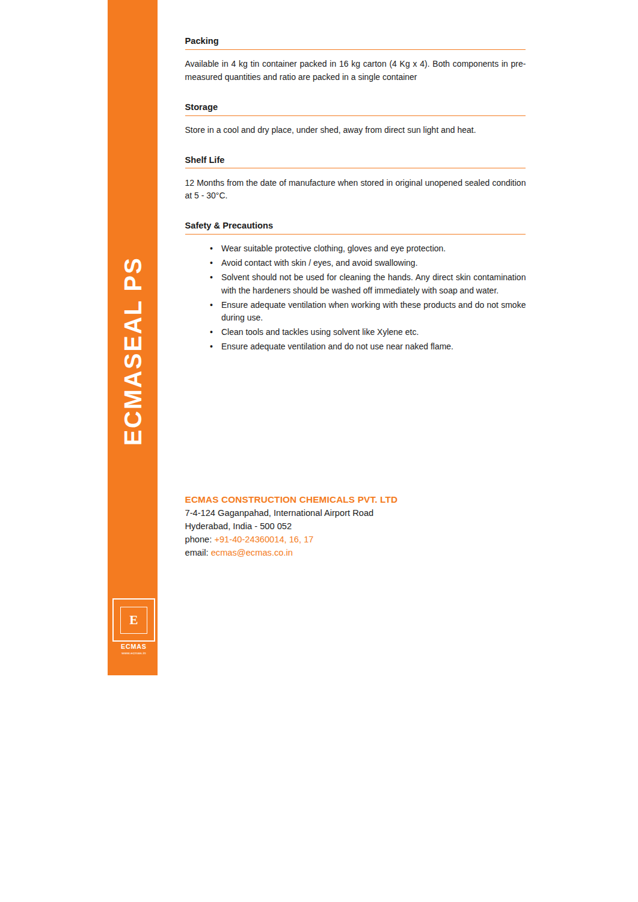ECMASEAL PS
E
ECMAS
www.ecmas.in
Packing
Available in 4 kg tin container packed in 16 kg carton (4 Kg x 4). Both components in pre-measured quantities and ratio are packed in a single container
Storage
Store in a cool and dry place, under shed, away from direct sun light and heat.
Shelf Life
12 Months from the date of manufacture when stored in original unopened sealed condition at 5 - 30°C.
Safety & Precautions
Wear suitable protective clothing, gloves and eye protection.
Avoid contact with skin / eyes, and avoid swallowing.
Solvent should not be used for cleaning the hands. Any direct skin contamination with the hardeners should be washed off immediately with soap and water.
Ensure adequate ventilation when working with these products and do not smoke during use.
Clean tools and tackles using solvent like Xylene etc.
Ensure adequate ventilation and do not use near naked flame.
ECMAS CONSTRUCTION CHEMICALS PVT. LTD
7-4-124 Gaganpahad, International Airport Road
Hyderabad, India - 500 052
phone: +91-40-24360014, 16, 17
email: ecmas@ecmas.co.in